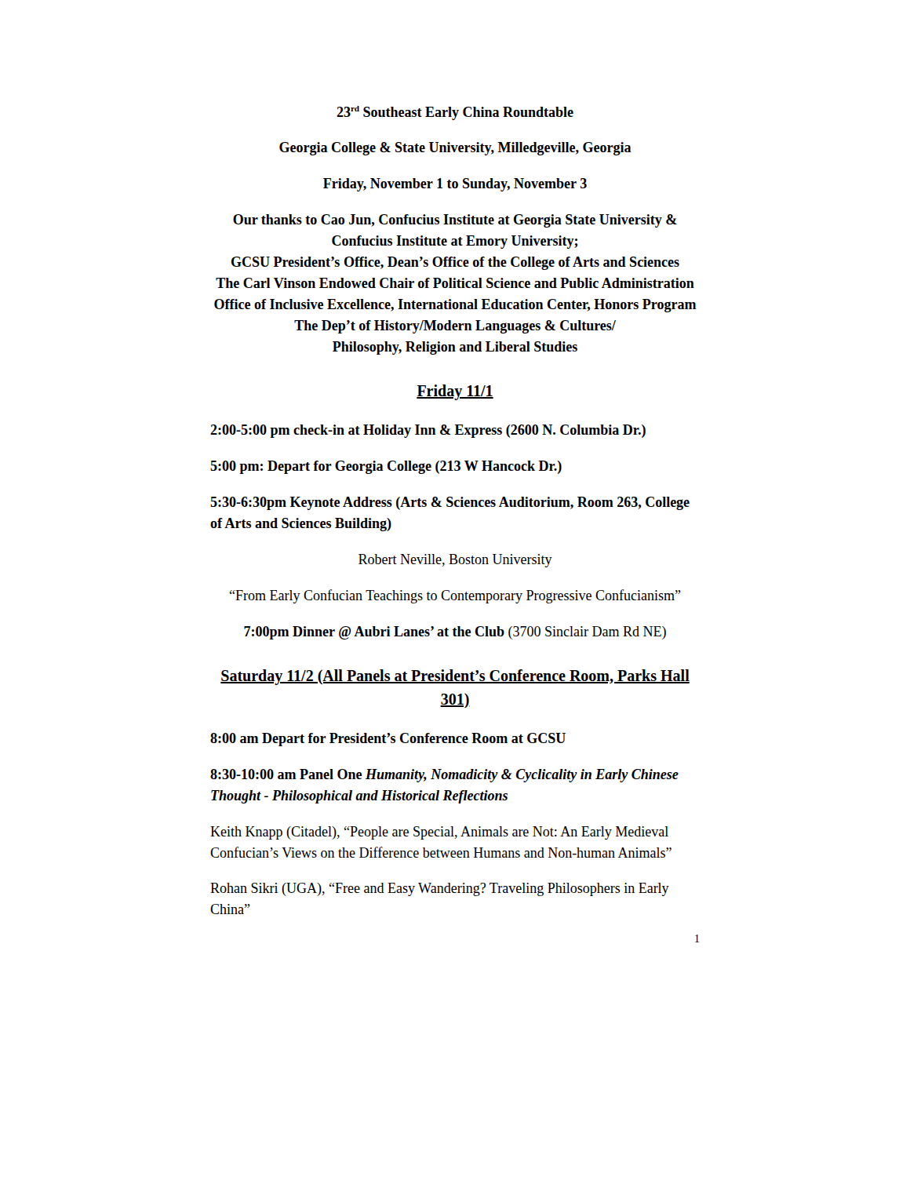23rd Southeast Early China Roundtable
Georgia College & State University, Milledgeville, Georgia
Friday, November 1 to Sunday, November 3
Our thanks to Cao Jun, Confucius Institute at Georgia State University &
Confucius Institute at Emory University;
GCSU President’s Office, Dean’s Office of the College of Arts and Sciences
The Carl Vinson Endowed Chair of Political Science and Public Administration
Office of Inclusive Excellence, International Education Center, Honors Program
The Dep’t of History/Modern Languages & Cultures/
Philosophy, Religion and Liberal Studies
Friday 11/1
2:00-5:00 pm check-in at Holiday Inn & Express (2600 N. Columbia Dr.)
5:00 pm: Depart for Georgia College (213 W Hancock Dr.)
5:30-6:30pm Keynote Address (Arts & Sciences Auditorium, Room 263, College of Arts and Sciences Building)
Robert Neville, Boston University
“From Early Confucian Teachings to Contemporary Progressive Confucianism”
7:00pm Dinner @ Aubri Lanes’ at the Club (3700 Sinclair Dam Rd NE)
Saturday 11/2 (All Panels at President’s Conference Room, Parks Hall 301)
8:00 am Depart for President’s Conference Room at GCSU
8:30-10:00 am Panel One Humanity, Nomadicity & Cyclicality in Early Chinese Thought - Philosophical and Historical Reflections
Keith Knapp (Citadel), “People are Special, Animals are Not: An Early Medieval Confucian’s Views on the Difference between Humans and Non-human Animals”
Rohan Sikri (UGA), “Free and Easy Wandering? Traveling Philosophers in Early China”
1